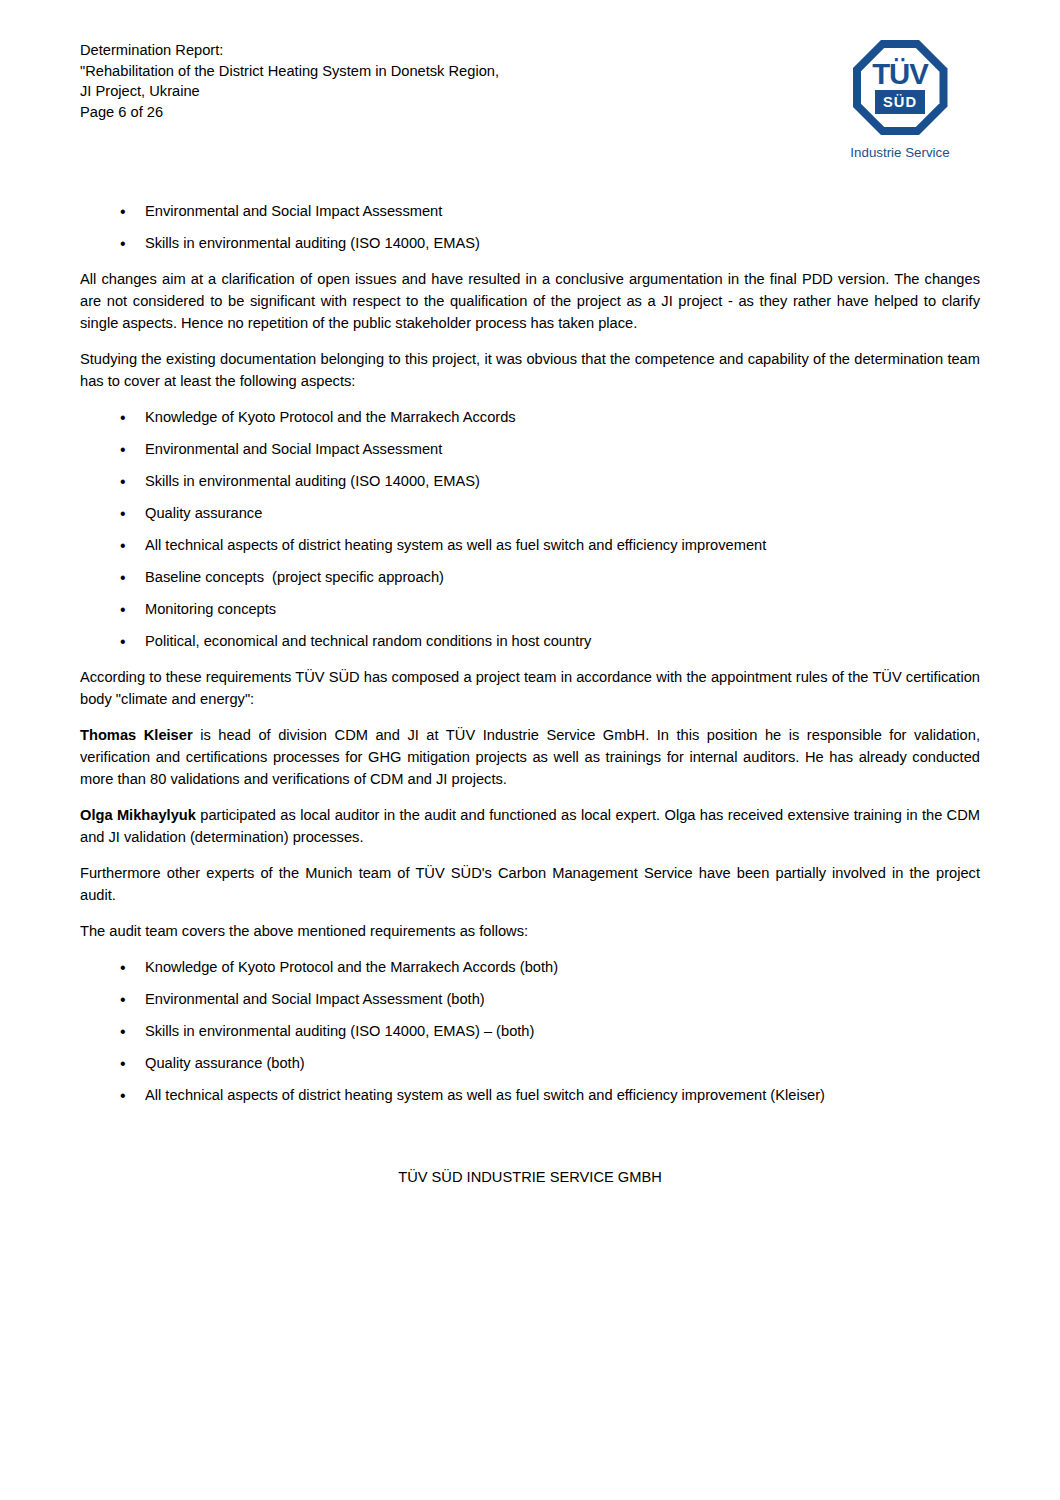Determination Report:
"Rehabilitation of the District Heating System in Donetsk Region,
JI Project, Ukraine
Page 6 of 26
TÜV
SÜD
Industrie Service
Environmental and Social Impact Assessment
Skills in environmental auditing (ISO 14000, EMAS)
All changes aim at a clarification of open issues and have resulted in a conclusive argumentation in the final PDD version. The changes are not considered to be significant with respect to the qualification of the project as a JI project - as they rather have helped to clarify single aspects. Hence no repetition of the public stakeholder process has taken place.
Studying the existing documentation belonging to this project, it was obvious that the competence and capability of the determination team has to cover at least the following aspects:
Knowledge of Kyoto Protocol and the Marrakech Accords
Environmental and Social Impact Assessment
Skills in environmental auditing (ISO 14000, EMAS)
Quality assurance
All technical aspects of district heating system as well as fuel switch and efficiency improvement
Baseline concepts (project specific approach)
Monitoring concepts
Political, economical and technical random conditions in host country
According to these requirements TÜV SÜD has composed a project team in accordance with the appointment rules of the TÜV certification body "climate and energy":
Thomas Kleiser is head of division CDM and JI at TÜV Industrie Service GmbH. In this position he is responsible for validation, verification and certifications processes for GHG mitigation projects as well as trainings for internal auditors. He has already conducted more than 80 validations and verifications of CDM and JI projects.
Olga Mikhaylyuk participated as local auditor in the audit and functioned as local expert. Olga has received extensive training in the CDM and JI validation (determination) processes.
Furthermore other experts of the Munich team of TÜV SÜD's Carbon Management Service have been partially involved in the project audit.
The audit team covers the above mentioned requirements as follows:
Knowledge of Kyoto Protocol and the Marrakech Accords (both)
Environmental and Social Impact Assessment (both)
Skills in environmental auditing (ISO 14000, EMAS) – (both)
Quality assurance (both)
All technical aspects of district heating system as well as fuel switch and efficiency improvement (Kleiser)
TÜV SÜD INDUSTRIE SERVICE GMBH